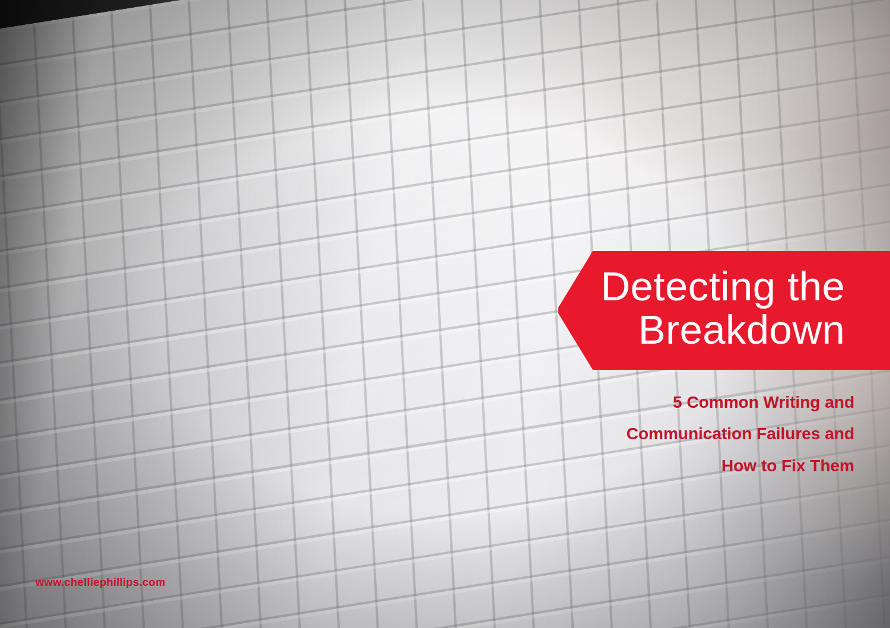Detecting the
Breakdown
5 Common Writing and Communication Failures and How to Fix Them
www.chelliephillips.com